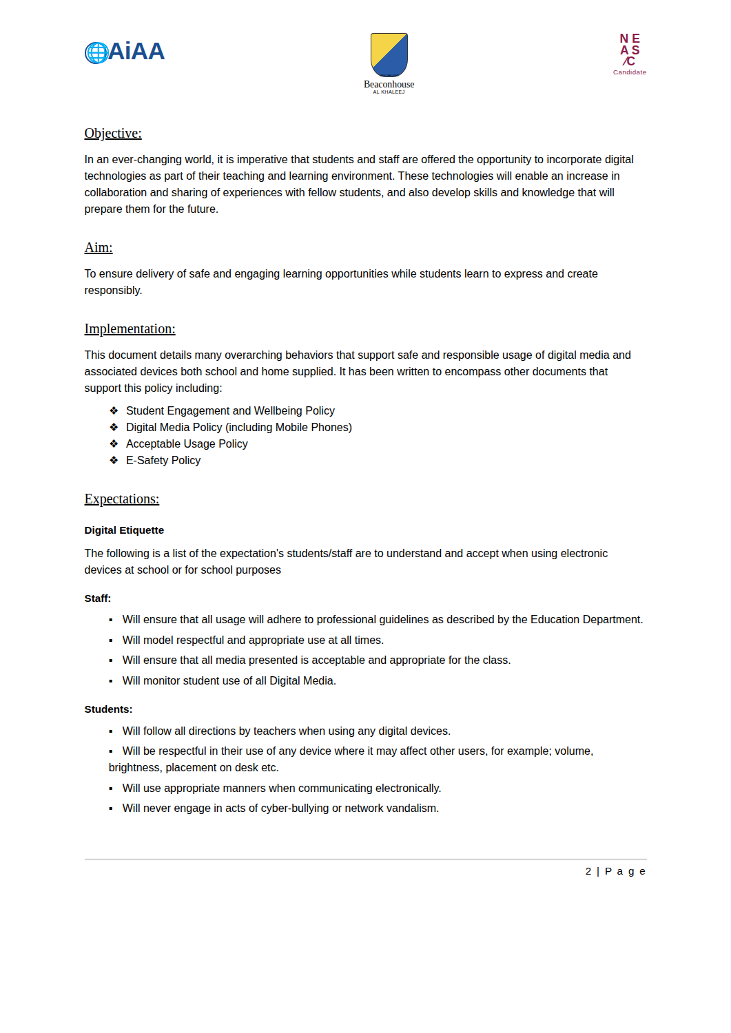🌐AiAA
Beaconhouse
AL KHALEEJ
N E A S ⁄C
Candidate
Objective:
In an ever-changing world, it is imperative that students and staff are offered the opportunity to incorporate digital technologies as part of their teaching and learning environment. These technologies will enable an increase in collaboration and sharing of experiences with fellow students, and also develop skills and knowledge that will prepare them for the future.
Aim:
To ensure delivery of safe and engaging learning opportunities while students learn to express and create responsibly.
Implementation:
This document details many overarching behaviors that support safe and responsible usage of digital media and associated devices both school and home supplied. It has been written to encompass other documents that support this policy including:
Student Engagement and Wellbeing Policy
Digital Media Policy (including Mobile Phones)
Acceptable Usage Policy
E-Safety Policy
Expectations:
Digital Etiquette
The following is a list of the expectation's students/staff are to understand and accept when using electronic devices at school or for school purposes
Staff:
Will ensure that all usage will adhere to professional guidelines as described by the Education Department.
Will model respectful and appropriate use at all times.
Will ensure that all media presented is acceptable and appropriate for the class.
Will monitor student use of all Digital Media.
Students:
Will follow all directions by teachers when using any digital devices.
Will be respectful in their use of any device where it may affect other users, for example; volume, brightness, placement on desk etc.
Will use appropriate manners when communicating electronically.
Will never engage in acts of cyber-bullying or network vandalism.
2 | P a g e